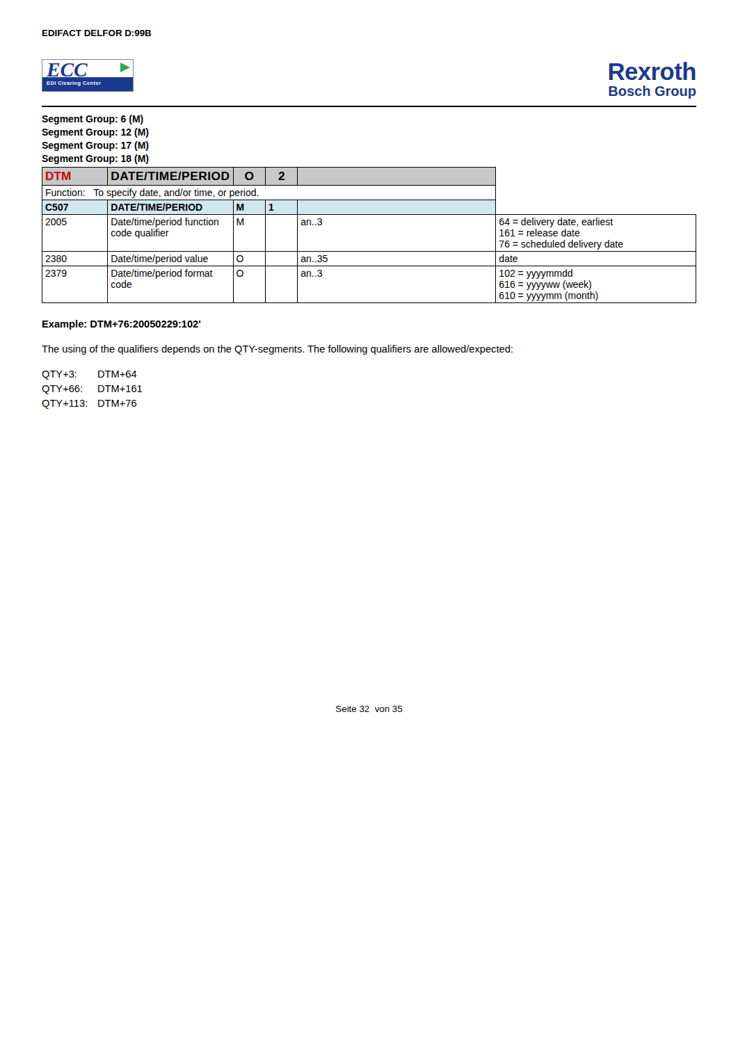EDIFACT DELFOR D:99B
ECC
EDI Clearing Center
Rexroth
Bosch Group
Segment Group: 6 (M)
Segment Group: 12 (M)
Segment Group: 17 (M)
Segment Group: 18 (M)
| DTM | DATE/TIME/PERIOD | O | 2 | |
| Function: To specify date, and/or time, or period. |
| C507 | DATE/TIME/PERIOD | M | 1 | |
| 2005 | Date/time/period function code qualifier | M | | an..3 | 64 = delivery date, earliest 161 = release date 76 = scheduled delivery date |
| 2380 | Date/time/period value | O | | an..35 | date |
| 2379 | Date/time/period format code | O | | an..3 | 102 = yyyymmdd 616 = yyyyww (week) 610 = yyyymm (month) |
Example: DTM+76:20050229:102'
The using of the qualifiers depends on the QTY-segments. The following qualifiers are allowed/expected:
QTY+3: DTM+64
QTY+66: DTM+161
QTY+113: DTM+76
Seite 32 von 35